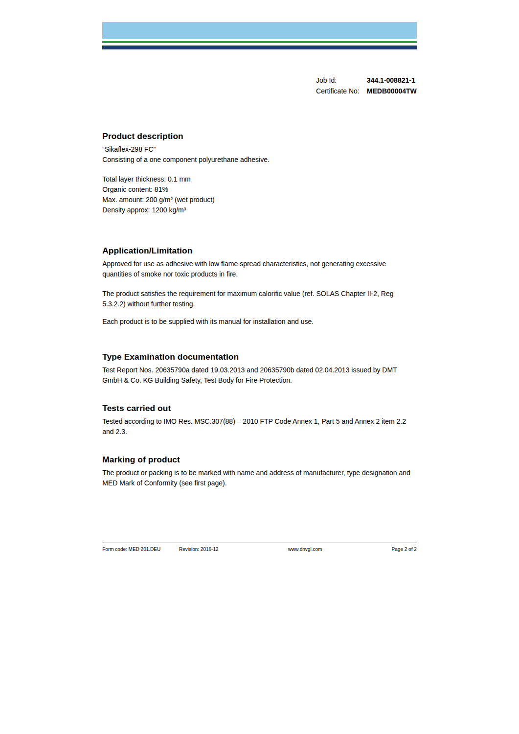| Job Id: | 344.1-008821-1 |
| Certificate No: | MEDB00004TW |
Product description
“Sikaflex-298 FC”
Consisting of a one component polyurethane adhesive.
Total layer thickness: 0.1 mm
Organic content: 81%
Max. amount: 200 g/m² (wet product)
Density approx: 1200 kg/m³
Application/Limitation
Approved for use as adhesive with low flame spread characteristics, not generating excessive quantities of smoke nor toxic products in fire.
The product satisfies the requirement for maximum calorific value (ref. SOLAS Chapter II-2, Reg 5.3.2.2) without further testing.
Each product is to be supplied with its manual for installation and use.
Type Examination documentation
Test Report Nos. 20635790a dated 19.03.2013 and 20635790b dated 02.04.2013 issued by DMT GmbH & Co. KG Building Safety, Test Body for Fire Protection.
Tests carried out
Tested according to IMO Res. MSC.307(88) – 2010 FTP Code Annex 1, Part 5 and Annex 2 item 2.2 and 2.3.
Marking of product
The product or packing is to be marked with name and address of manufacturer, type designation and MED Mark of Conformity (see first page).
Form code: MED 201.DEU Revision: 2016-12
www.dnvgl.com
Page 2 of 2